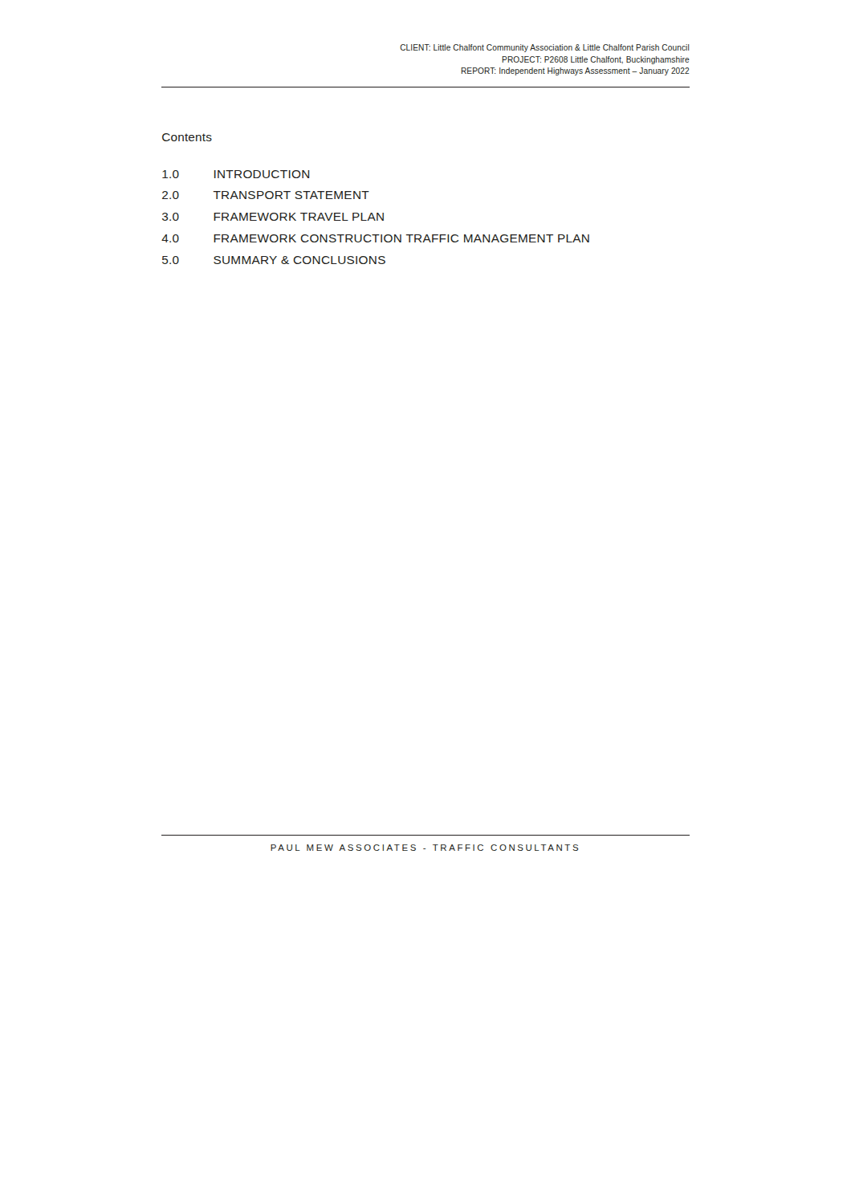CLIENT: Little Chalfont Community Association & Little Chalfont Parish Council
PROJECT: P2608 Little Chalfont, Buckinghamshire
REPORT: Independent Highways Assessment – January 2022
Contents
1.0 INTRODUCTION
2.0 TRANSPORT STATEMENT
3.0 FRAMEWORK TRAVEL PLAN
4.0 FRAMEWORK CONSTRUCTION TRAFFIC MANAGEMENT PLAN
5.0 SUMMARY & CONCLUSIONS
PAUL MEW ASSOCIATES - TRAFFIC CONSULTANTS